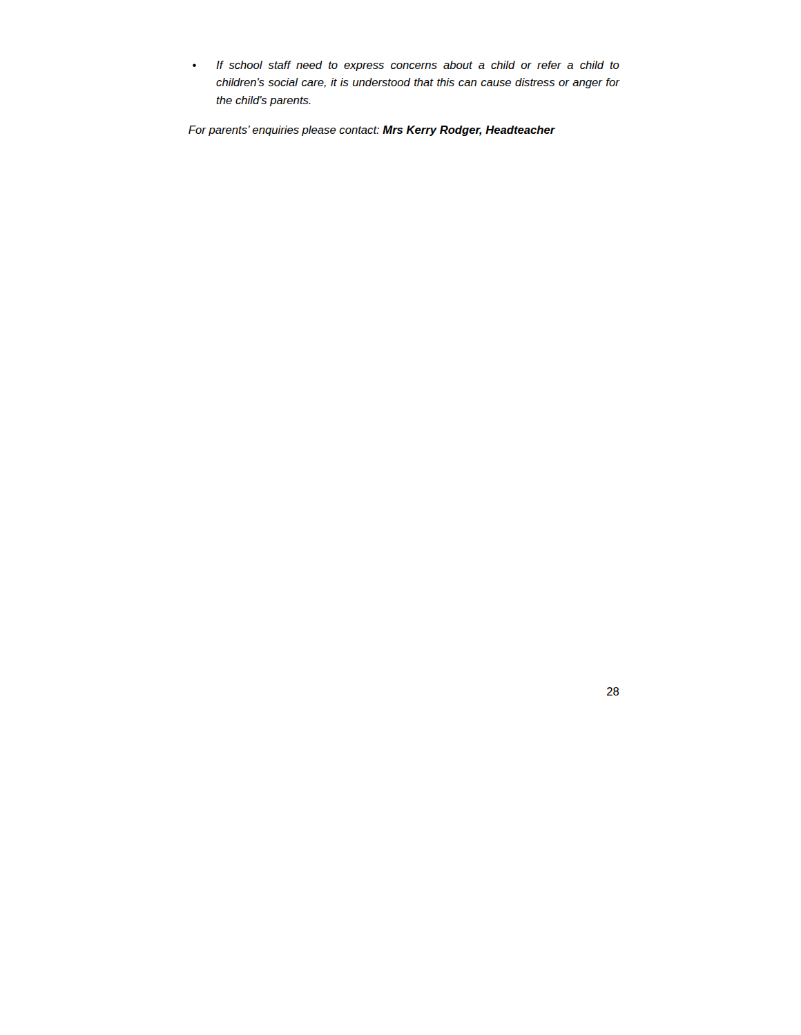If school staff need to express concerns about a child or refer a child to children's social care, it is understood that this can cause distress or anger for the child's parents.
For parents’ enquiries please contact: Mrs Kerry Rodger, Headteacher
28